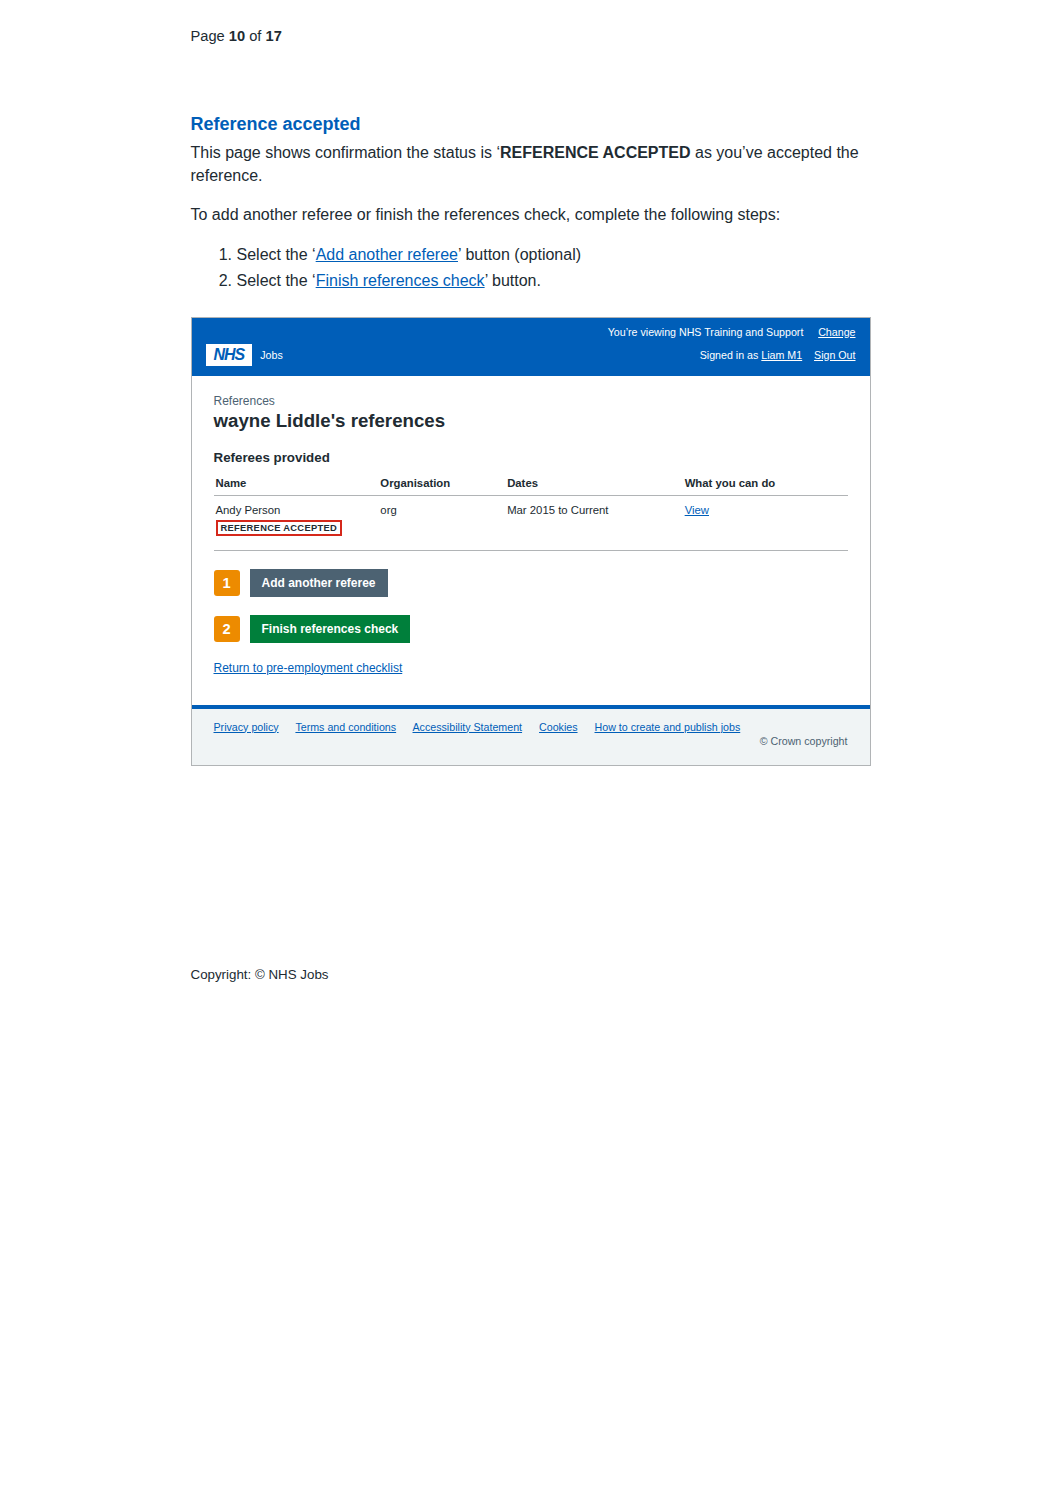Page 10 of 17
Reference accepted
This page shows confirmation the status is ‘REFERENCE ACCEPTED as you’ve accepted the reference.
To add another referee or finish the references check, complete the following steps:
Select the ‘Add another referee’ button (optional)
Select the ‘Finish references check’ button.
You’re viewing NHS Training and Support Change
NHS Jobs Signed in as Liam M1 Sign Out
References
wayne Liddle's references
Referees provided
| Name | Organisation | Dates | What you can do |
| --- | --- | --- | --- |
| Andy Person REFERENCE ACCEPTED | org | Mar 2015 to Current | View |
1 Add another referee
2 Finish references check
Return to pre-employment checklist
Privacy policy Terms and conditions Accessibility Statement Cookies How to create and publish jobs
© Crown copyright
Copyright: © NHS Jobs